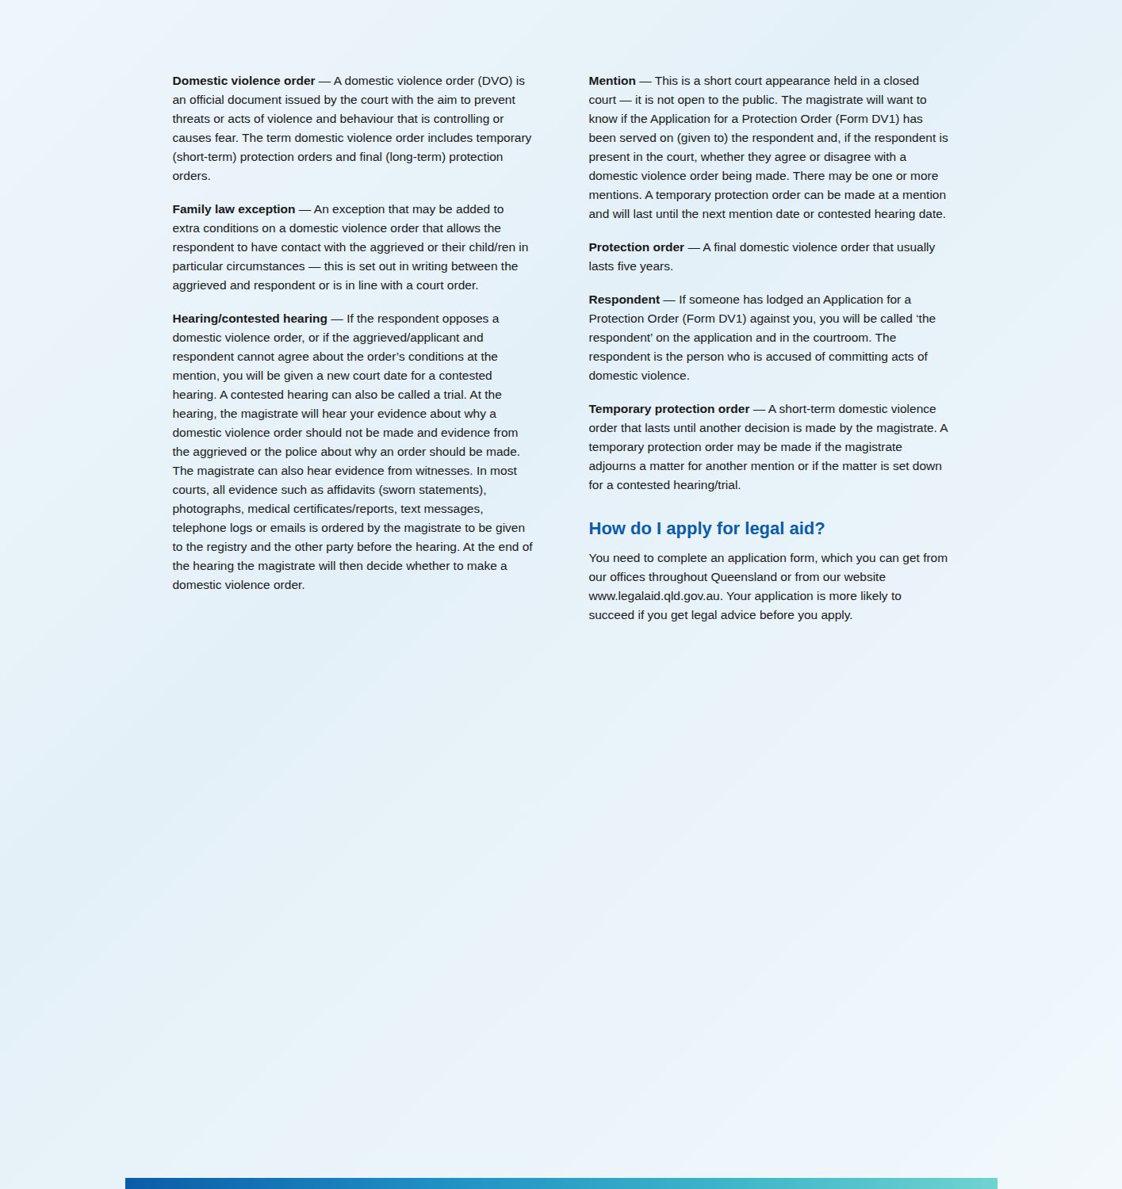Domestic violence order — A domestic violence order (DVO) is an official document issued by the court with the aim to prevent threats or acts of violence and behaviour that is controlling or causes fear. The term domestic violence order includes temporary (short-term) protection orders and final (long-term) protection orders.
Family law exception — An exception that may be added to extra conditions on a domestic violence order that allows the respondent to have contact with the aggrieved or their child/ren in particular circumstances — this is set out in writing between the aggrieved and respondent or is in line with a court order.
Hearing/contested hearing — If the respondent opposes a domestic violence order, or if the aggrieved/applicant and respondent cannot agree about the order’s conditions at the mention, you will be given a new court date for a contested hearing. A contested hearing can also be called a trial. At the hearing, the magistrate will hear your evidence about why a domestic violence order should not be made and evidence from the aggrieved or the police about why an order should be made. The magistrate can also hear evidence from witnesses. In most courts, all evidence such as affidavits (sworn statements), photographs, medical certificates/reports, text messages, telephone logs or emails is ordered by the magistrate to be given to the registry and the other party before the hearing. At the end of the hearing the magistrate will then decide whether to make a domestic violence order.
Mention — This is a short court appearance held in a closed court — it is not open to the public. The magistrate will want to know if the Application for a Protection Order (Form DV1) has been served on (given to) the respondent and, if the respondent is present in the court, whether they agree or disagree with a domestic violence order being made. There may be one or more mentions. A temporary protection order can be made at a mention and will last until the next mention date or contested hearing date.
Protection order — A final domestic violence order that usually lasts five years.
Respondent — If someone has lodged an Application for a Protection Order (Form DV1) against you, you will be called ‘the respondent’ on the application and in the courtroom. The respondent is the person who is accused of committing acts of domestic violence.
Temporary protection order — A short-term domestic violence order that lasts until another decision is made by the magistrate. A temporary protection order may be made if the magistrate adjourns a matter for another mention or if the matter is set down for a contested hearing/trial.
How do I apply for legal aid?
You need to complete an application form, which you can get from our offices throughout Queensland or from our website www.legalaid.qld.gov.au. Your application is more likely to succeed if you get legal advice before you apply.